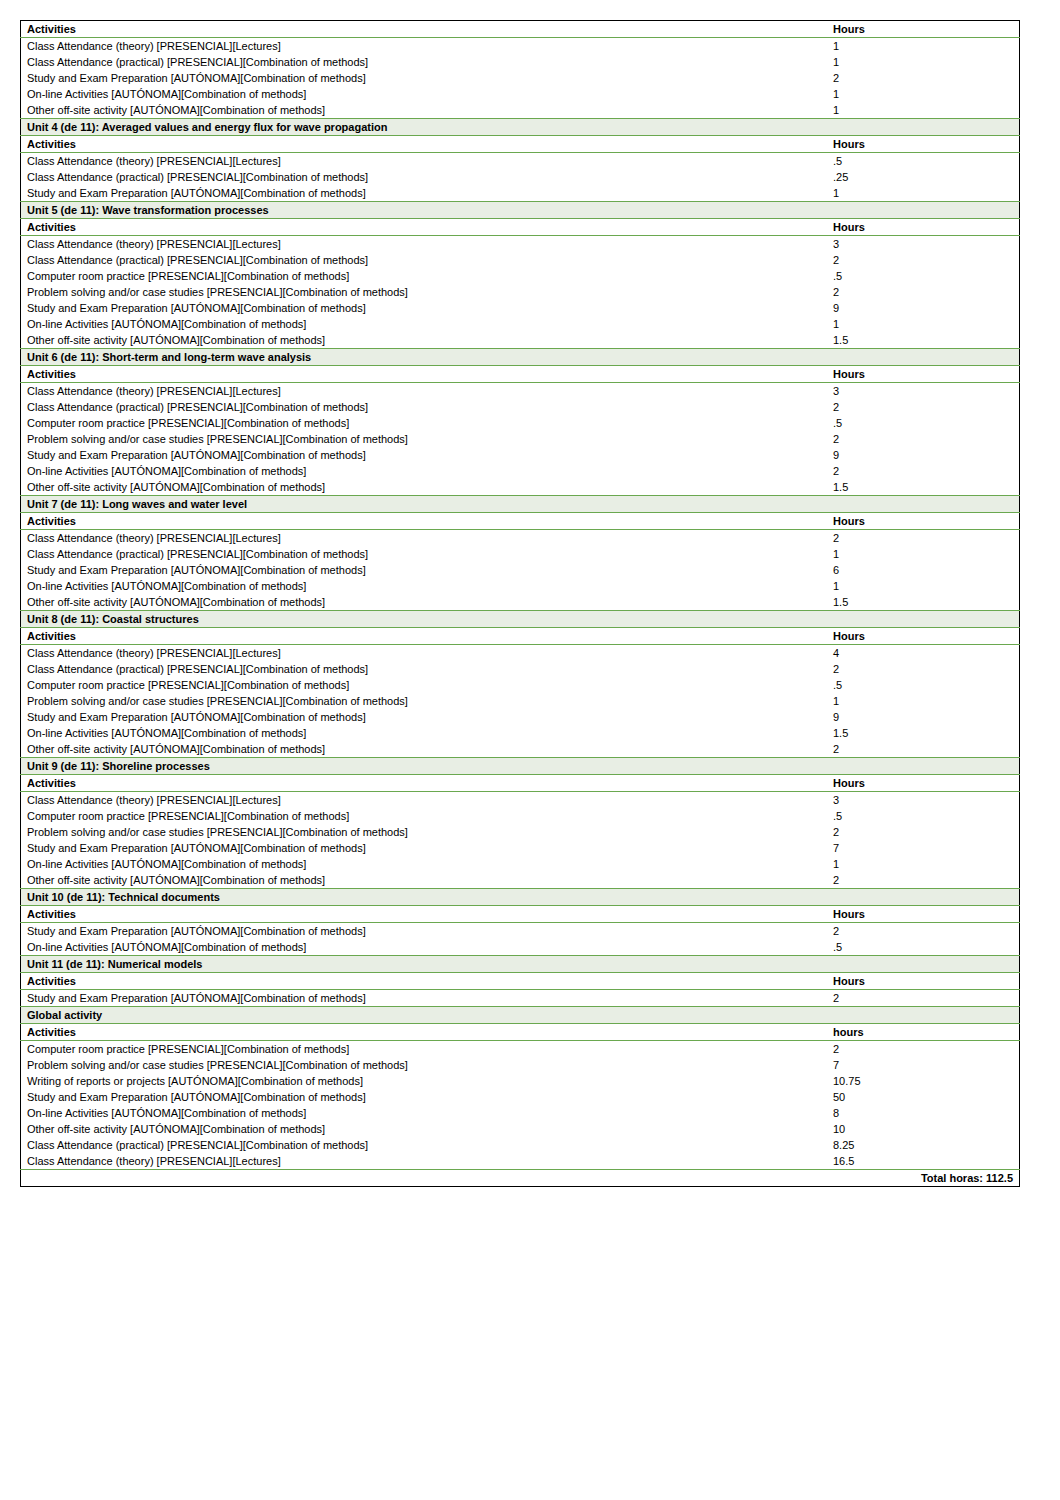| Activities | Hours |
| Class Attendance (theory) [PRESENCIAL][Lectures] | 1 |
| Class Attendance (practical) [PRESENCIAL][Combination of methods] | 1 |
| Study and Exam Preparation [AUTÓNOMA][Combination of methods] | 2 |
| On-line Activities [AUTÓNOMA][Combination of methods] | 1 |
| Other off-site activity [AUTÓNOMA][Combination of methods] | 1 |
| Unit 4 (de 11): Averaged values and energy flux for wave propagation |
| Activities | Hours |
| Class Attendance (theory) [PRESENCIAL][Lectures] | .5 |
| Class Attendance (practical) [PRESENCIAL][Combination of methods] | .25 |
| Study and Exam Preparation [AUTÓNOMA][Combination of methods] | 1 |
| Unit 5 (de 11): Wave transformation processes |
| Activities | Hours |
| Class Attendance (theory) [PRESENCIAL][Lectures] | 3 |
| Class Attendance (practical) [PRESENCIAL][Combination of methods] | 2 |
| Computer room practice [PRESENCIAL][Combination of methods] | .5 |
| Problem solving and/or case studies [PRESENCIAL][Combination of methods] | 2 |
| Study and Exam Preparation [AUTÓNOMA][Combination of methods] | 9 |
| On-line Activities [AUTÓNOMA][Combination of methods] | 1 |
| Other off-site activity [AUTÓNOMA][Combination of methods] | 1.5 |
| Unit 6 (de 11): Short-term and long-term wave analysis |
| Activities | Hours |
| Class Attendance (theory) [PRESENCIAL][Lectures] | 3 |
| Class Attendance (practical) [PRESENCIAL][Combination of methods] | 2 |
| Computer room practice [PRESENCIAL][Combination of methods] | .5 |
| Problem solving and/or case studies [PRESENCIAL][Combination of methods] | 2 |
| Study and Exam Preparation [AUTÓNOMA][Combination of methods] | 9 |
| On-line Activities [AUTÓNOMA][Combination of methods] | 2 |
| Other off-site activity [AUTÓNOMA][Combination of methods] | 1.5 |
| Unit 7 (de 11): Long waves and water level |
| Activities | Hours |
| Class Attendance (theory) [PRESENCIAL][Lectures] | 2 |
| Class Attendance (practical) [PRESENCIAL][Combination of methods] | 1 |
| Study and Exam Preparation [AUTÓNOMA][Combination of methods] | 6 |
| On-line Activities [AUTÓNOMA][Combination of methods] | 1 |
| Other off-site activity [AUTÓNOMA][Combination of methods] | 1.5 |
| Unit 8 (de 11): Coastal structures |
| Activities | Hours |
| Class Attendance (theory) [PRESENCIAL][Lectures] | 4 |
| Class Attendance (practical) [PRESENCIAL][Combination of methods] | 2 |
| Computer room practice [PRESENCIAL][Combination of methods] | .5 |
| Problem solving and/or case studies [PRESENCIAL][Combination of methods] | 1 |
| Study and Exam Preparation [AUTÓNOMA][Combination of methods] | 9 |
| On-line Activities [AUTÓNOMA][Combination of methods] | 1.5 |
| Other off-site activity [AUTÓNOMA][Combination of methods] | 2 |
| Unit 9 (de 11): Shoreline processes |
| Activities | Hours |
| Class Attendance (theory) [PRESENCIAL][Lectures] | 3 |
| Computer room practice [PRESENCIAL][Combination of methods] | .5 |
| Problem solving and/or case studies [PRESENCIAL][Combination of methods] | 2 |
| Study and Exam Preparation [AUTÓNOMA][Combination of methods] | 7 |
| On-line Activities [AUTÓNOMA][Combination of methods] | 1 |
| Other off-site activity [AUTÓNOMA][Combination of methods] | 2 |
| Unit 10 (de 11): Technical documents |
| Activities | Hours |
| Study and Exam Preparation [AUTÓNOMA][Combination of methods] | 2 |
| On-line Activities [AUTÓNOMA][Combination of methods] | .5 |
| Unit 11 (de 11): Numerical models |
| Activities | Hours |
| Study and Exam Preparation [AUTÓNOMA][Combination of methods] | 2 |
| Global activity |
| Activities | hours |
| Computer room practice [PRESENCIAL][Combination of methods] | 2 |
| Problem solving and/or case studies [PRESENCIAL][Combination of methods] | 7 |
| Writing of reports or projects [AUTÓNOMA][Combination of methods] | 10.75 |
| Study and Exam Preparation [AUTÓNOMA][Combination of methods] | 50 |
| On-line Activities [AUTÓNOMA][Combination of methods] | 8 |
| Other off-site activity [AUTÓNOMA][Combination of methods] | 10 |
| Class Attendance (practical) [PRESENCIAL][Combination of methods] | 8.25 |
| Class Attendance (theory) [PRESENCIAL][Lectures] | 16.5 |
| Total horas: 112.5 |